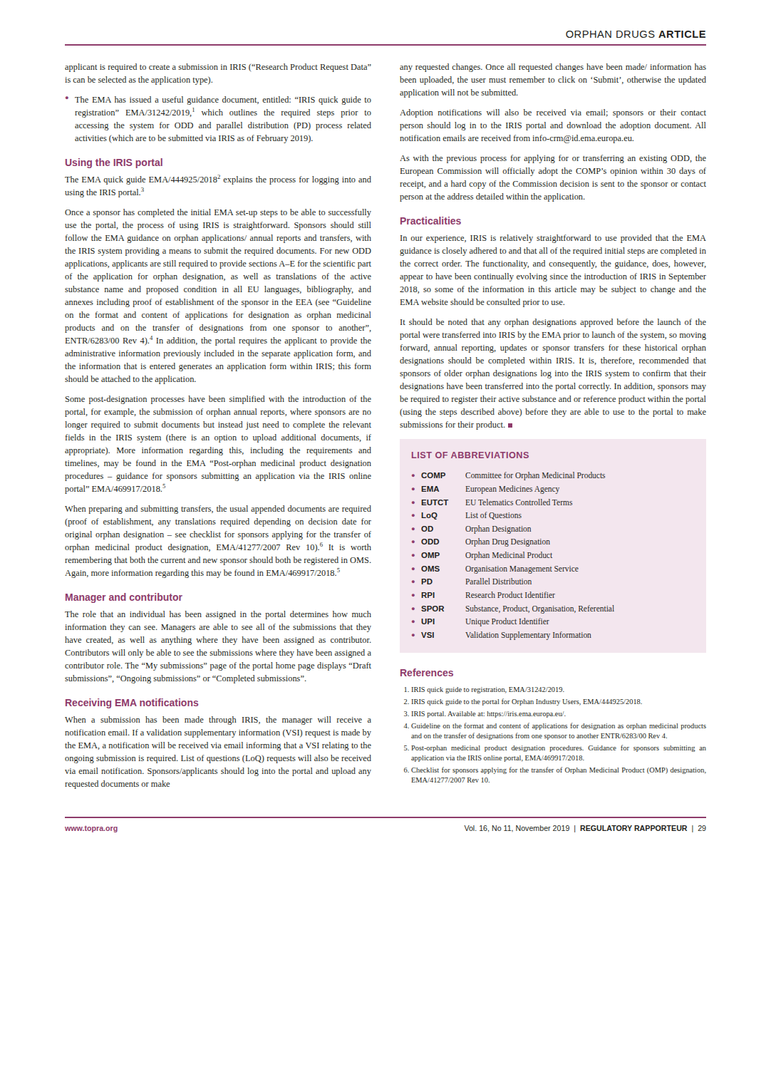ORPHAN DRUGS ARTICLE
applicant is required to create a submission in IRIS (“Research Product Request Data” is can be selected as the application type).
The EMA has issued a useful guidance document, entitled: “IRIS quick guide to registration” EMA/31242/2019,1 which outlines the required steps prior to accessing the system for ODD and parallel distribution (PD) process related activities (which are to be submitted via IRIS as of February 2019).
Using the IRIS portal
The EMA quick guide EMA/444925/20182 explains the process for logging into and using the IRIS portal.3
Once a sponsor has completed the initial EMA set-up steps to be able to successfully use the portal, the process of using IRIS is straightforward. Sponsors should still follow the EMA guidance on orphan applications/ annual reports and transfers, with the IRIS system providing a means to submit the required documents. For new ODD applications, applicants are still required to provide sections A–E for the scientific part of the application for orphan designation, as well as translations of the active substance name and proposed condition in all EU languages, bibliography, and annexes including proof of establishment of the sponsor in the EEA (see “Guideline on the format and content of applications for designation as orphan medicinal products and on the transfer of designations from one sponsor to another”, ENTR/6283/00 Rev 4).4 In addition, the portal requires the applicant to provide the administrative information previously included in the separate application form, and the information that is entered generates an application form within IRIS; this form should be attached to the application.
Some post-designation processes have been simplified with the introduction of the portal, for example, the submission of orphan annual reports, where sponsors are no longer required to submit documents but instead just need to complete the relevant fields in the IRIS system (there is an option to upload additional documents, if appropriate). More information regarding this, including the requirements and timelines, may be found in the EMA “Post-orphan medicinal product designation procedures – guidance for sponsors submitting an application via the IRIS online portal” EMA/469917/2018.5
When preparing and submitting transfers, the usual appended documents are required (proof of establishment, any translations required depending on decision date for original orphan designation – see checklist for sponsors applying for the transfer of orphan medicinal product designation, EMA/41277/2007 Rev 10).6 It is worth remembering that both the current and new sponsor should both be registered in OMS. Again, more information regarding this may be found in EMA/469917/2018.5
Manager and contributor
The role that an individual has been assigned in the portal determines how much information they can see. Managers are able to see all of the submissions that they have created, as well as anything where they have been assigned as contributor. Contributors will only be able to see the submissions where they have been assigned a contributor role. The “My submissions” page of the portal home page displays “Draft submissions”, “Ongoing submissions” or “Completed submissions”.
Receiving EMA notifications
When a submission has been made through IRIS, the manager will receive a notification email. If a validation supplementary information (VSI) request is made by the EMA, a notification will be received via email informing that a VSI relating to the ongoing submission is required. List of questions (LoQ) requests will also be received via email notification. Sponsors/applicants should log into the portal and upload any requested documents or make
any requested changes. Once all requested changes have been made/ information has been uploaded, the user must remember to click on ‘Submit’, otherwise the updated application will not be submitted.
Adoption notifications will also be received via email; sponsors or their contact person should log in to the IRIS portal and download the adoption document. All notification emails are received from info-crm@id.ema.europa.eu.
As with the previous process for applying for or transferring an existing ODD, the European Commission will officially adopt the COMP’s opinion within 30 days of receipt, and a hard copy of the Commission decision is sent to the sponsor or contact person at the address detailed within the application.
Practicalities
In our experience, IRIS is relatively straightforward to use provided that the EMA guidance is closely adhered to and that all of the required initial steps are completed in the correct order. The functionality, and consequently, the guidance, does, however, appear to have been continually evolving since the introduction of IRIS in September 2018, so some of the information in this article may be subject to change and the EMA website should be consulted prior to use.
It should be noted that any orphan designations approved before the launch of the portal were transferred into IRIS by the EMA prior to launch of the system, so moving forward, annual reporting, updates or sponsor transfers for these historical orphan designations should be completed within IRIS. It is, therefore, recommended that sponsors of older orphan designations log into the IRIS system to confirm that their designations have been transferred into the portal correctly. In addition, sponsors may be required to register their active substance and or reference product within the portal (using the steps described above) before they are able to use to the portal to make submissions for their product.
LIST OF ABBREVIATIONS
| ● | COMP | Committee for Orphan Medicinal Products |
| ● | EMA | European Medicines Agency |
| ● | EUTCT | EU Telematics Controlled Terms |
| ● | LoQ | List of Questions |
| ● | OD | Orphan Designation |
| ● | ODD | Orphan Drug Designation |
| ● | OMP | Orphan Medicinal Product |
| ● | OMS | Organisation Management Service |
| ● | PD | Parallel Distribution |
| ● | RPI | Research Product Identifier |
| ● | SPOR | Substance, Product, Organisation, Referential |
| ● | UPI | Unique Product Identifier |
| ● | VSI | Validation Supplementary Information |
References
IRIS quick guide to registration, EMA/31242/2019.
IRIS quick guide to the portal for Orphan Industry Users, EMA/444925/2018.
IRIS portal. Available at: https://iris.ema.europa.eu/.
Guideline on the format and content of applications for designation as orphan medicinal products and on the transfer of designations from one sponsor to another ENTR/6283/00 Rev 4.
Post-orphan medicinal product designation procedures. Guidance for sponsors submitting an application via the IRIS online portal, EMA/469917/2018.
Checklist for sponsors applying for the transfer of Orphan Medicinal Product (OMP) designation, EMA/41277/2007 Rev 10.
www.topra.org
Vol. 16, No 11, November 2019 | REGULATORY RAPPORTEUR | 29